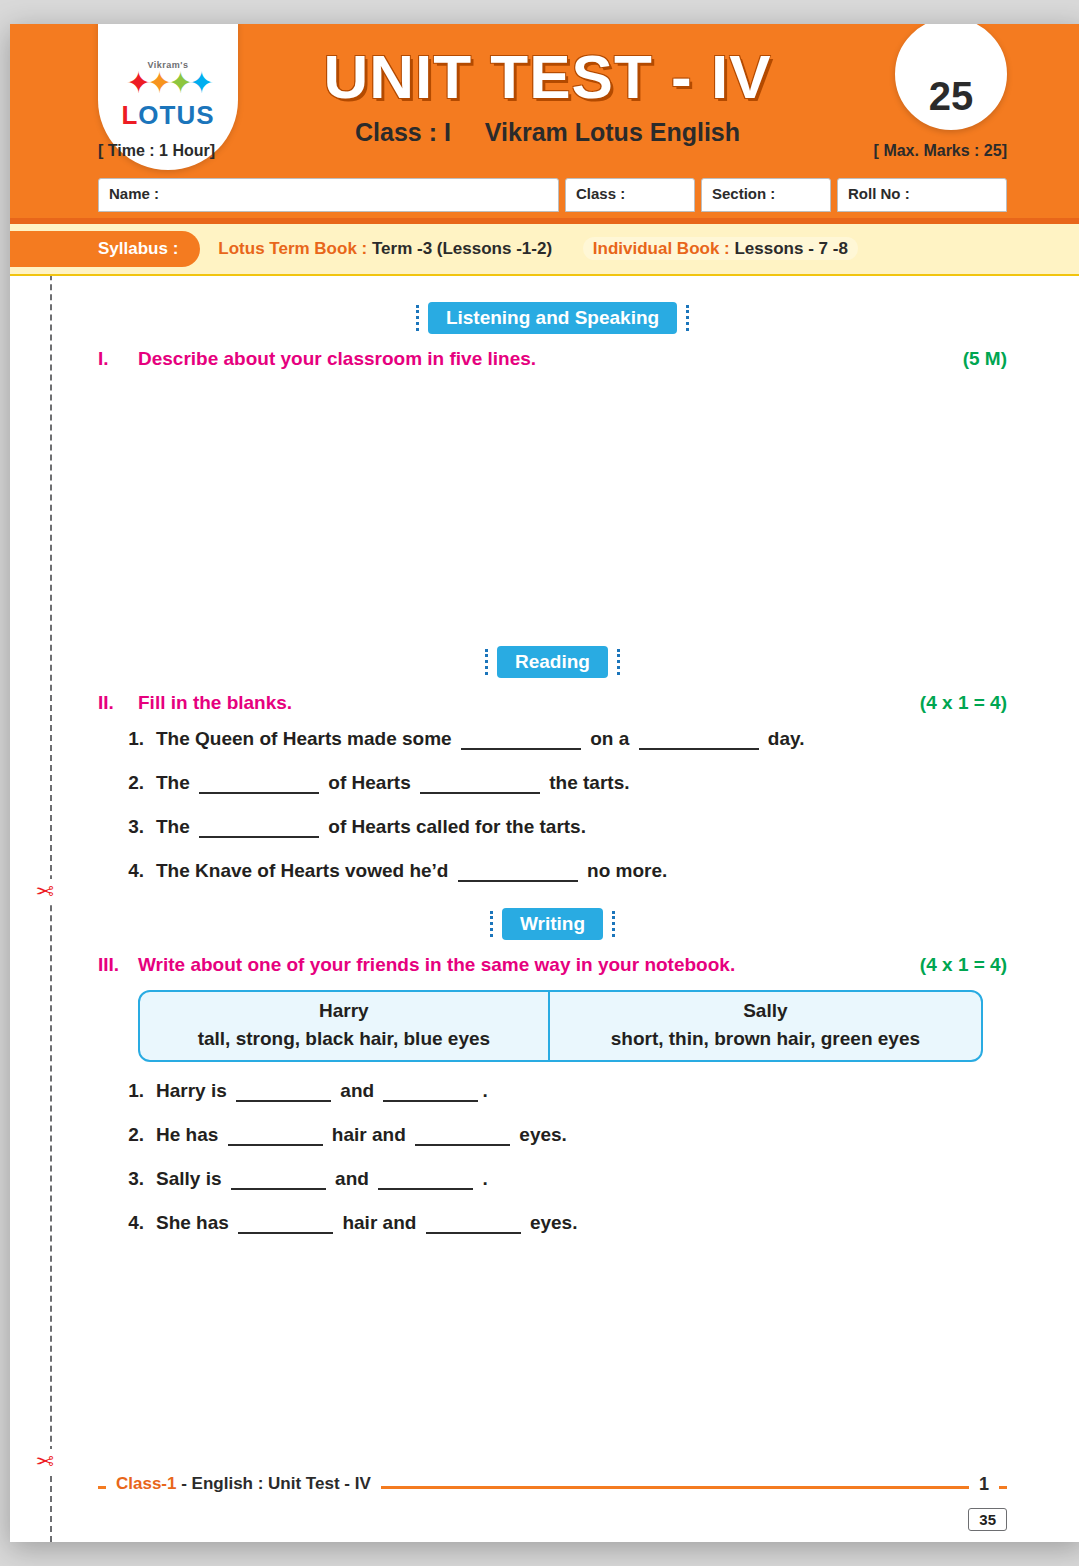✂
✂
✂
Vikram's
✦✦✦✦
LOTUS
UNIT TEST - IV
Class : IVikram Lotus English
25
[ Time : 1 Hour]
[ Max. Marks : 25]
Name :
Class :
Section :
Roll No :
Syllabus :
Lotus Term Book : Term -3 (Lessons -1-2) Individual Book : Lessons - 7 -8
Listening and Speaking
I.
Describe about your classroom in five lines.
(5 M)
Reading
II.
Fill in the blanks.
(4 x 1 = 4)
1. The Queen of Hearts made some on a day.
2. The of Hearts the tarts.
3. The of Hearts called for the tarts.
4. The Knave of Hearts vowed he’d no more.
Writing
III.
Write about one of your friends in the same way in your notebook.
(4 x 1 = 4)
| Harry | Sally |
| --- | --- |
| tall, strong, black hair, blue eyes | short, thin, brown hair, green eyes |
1. Harry is and .
2. He has hair and eyes.
3. Sally is and .
4. She has hair and eyes.
Class-1 - English : Unit Test - IV
1
35